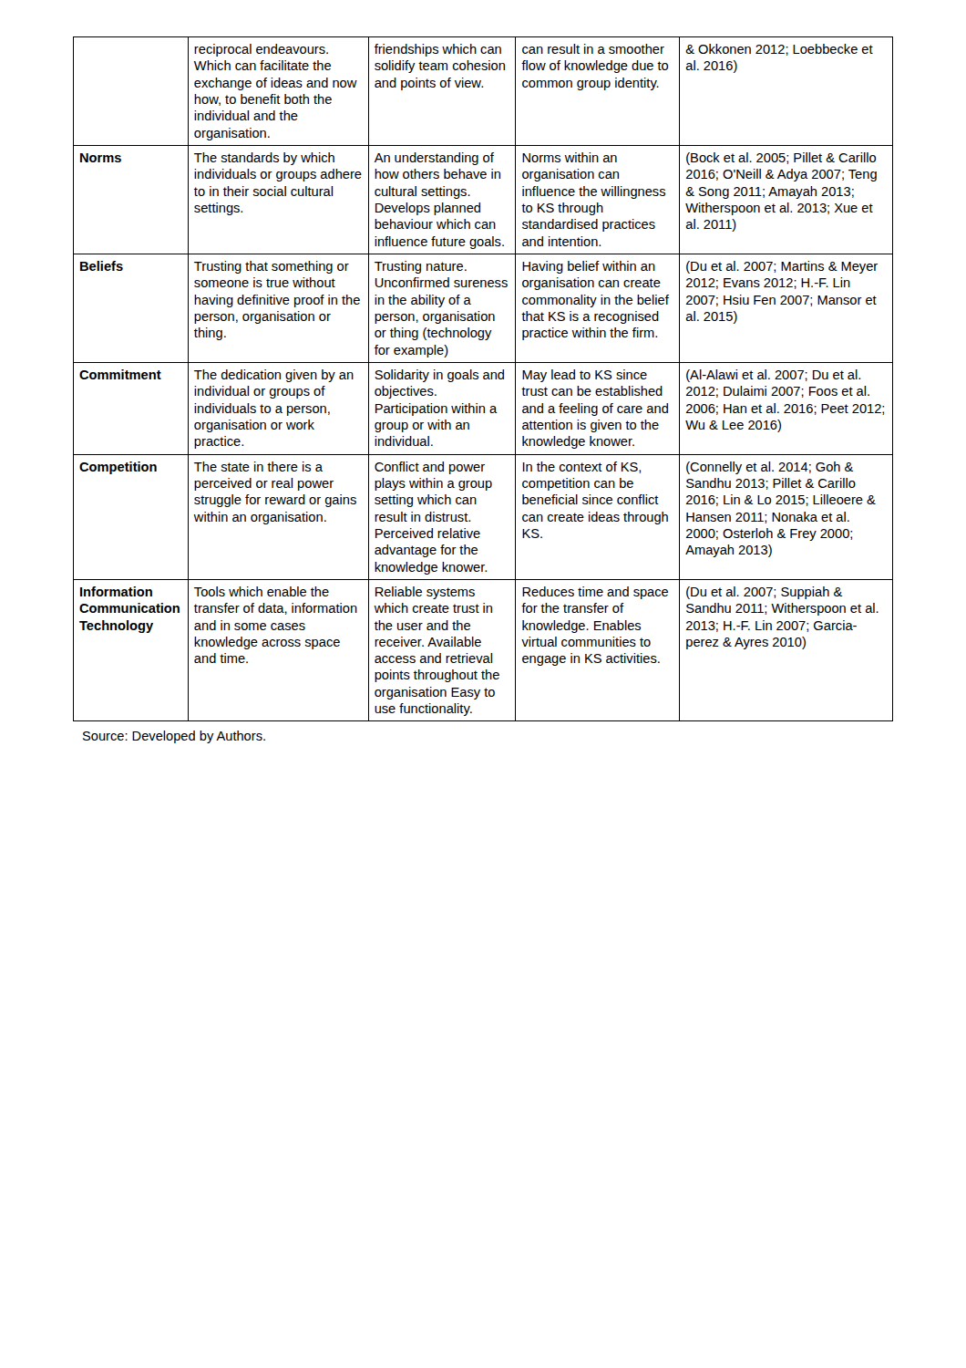| | reciprocal endeavours. Which can facilitate the exchange of ideas and now how, to benefit both the individual and the organisation. | friendships which can solidify team cohesion and points of view. | can result in a smoother flow of knowledge due to common group identity. | & Okkonen 2012; Loebbecke et al. 2016) |
| Norms | The standards by which individuals or groups adhere to in their social cultural settings. | An understanding of how others behave in cultural settings. Develops planned behaviour which can influence future goals. | Norms within an organisation can influence the willingness to KS through standardised practices and intention. | (Bock et al. 2005; Pillet & Carillo 2016; O'Neill & Adya 2007; Teng & Song 2011; Amayah 2013; Witherspoon et al. 2013; Xue et al. 2011) |
| Beliefs | Trusting that something or someone is true without having definitive proof in the person, organisation or thing. | Trusting nature. Unconfirmed sureness in the ability of a person, organisation or thing (technology for example) | Having belief within an organisation can create commonality in the belief that KS is a recognised practice within the firm. | (Du et al. 2007; Martins & Meyer 2012; Evans 2012; H.-F. Lin 2007; Hsiu Fen 2007; Mansor et al. 2015) |
| Commitment | The dedication given by an individual or groups of individuals to a person, organisation or work practice. | Solidarity in goals and objectives. Participation within a group or with an individual. | May lead to KS since trust can be established and a feeling of care and attention is given to the knowledge knower. | (Al-Alawi et al. 2007; Du et al. 2012; Dulaimi 2007; Foos et al. 2006; Han et al. 2016; Peet 2012; Wu & Lee 2016) |
| Competition | The state in there is a perceived or real power struggle for reward or gains within an organisation. | Conflict and power plays within a group setting which can result in distrust. Perceived relative advantage for the knowledge knower. | In the context of KS, competition can be beneficial since conflict can create ideas through KS. | (Connelly et al. 2014; Goh & Sandhu 2013; Pillet & Carillo 2016; Lin & Lo 2015; Lilleoere & Hansen 2011; Nonaka et al. 2000; Osterloh & Frey 2000; Amayah 2013) |
| Information Communication Technology | Tools which enable the transfer of data, information and in some cases knowledge across space and time. | Reliable systems which create trust in the user and the receiver. Available access and retrieval points throughout the organisation Easy to use functionality. | Reduces time and space for the transfer of knowledge. Enables virtual communities to engage in KS activities. | (Du et al. 2007; Suppiah & Sandhu 2011; Witherspoon et al. 2013; H.-F. Lin 2007; Garcia-perez & Ayres 2010) |
Source: Developed by Authors.